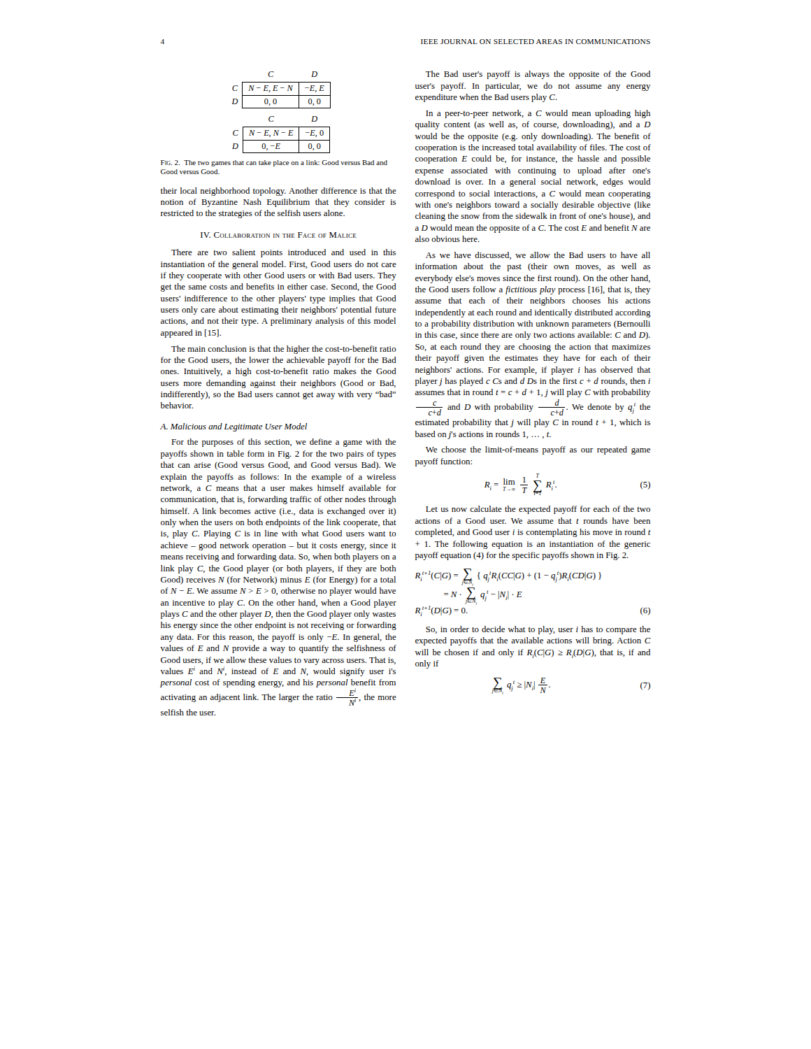4
IEEE JOURNAL ON SELECTED AREAS IN COMMUNICATIONS
| | C | D |
| C | N − E , E − N | − E , E |
| D | 0, 0 | 0, 0 |
| | C | D |
| C | N − E , N − E | − E , 0 |
| D | 0, − E | 0, 0 |
Fig. 2. The two games that can take place on a link: Good versus Bad and Good versus Good.
their local neighborhood topology. Another difference is that the notion of Byzantine Nash Equilibrium that they consider is restricted to the strategies of the selfish users alone.
IV. Collaboration in the Face of Malice
There are two salient points introduced and used in this instantiation of the general model. First, Good users do not care if they cooperate with other Good users or with Bad users. They get the same costs and benefits in either case. Second, the Good users' indifference to the other players' type implies that Good users only care about estimating their neighbors' potential future actions, and not their type. A preliminary analysis of this model appeared in [15].
The main conclusion is that the higher the cost-to-benefit ratio for the Good users, the lower the achievable payoff for the Bad ones. Intuitively, a high cost-to-benefit ratio makes the Good users more demanding against their neighbors (Good or Bad, indifferently), so the Bad users cannot get away with very “bad” behavior.
A. Malicious and Legitimate User Model
For the purposes of this section, we define a game with the payoffs shown in table form in Fig. 2 for the two pairs of types that can arise (Good versus Good, and Good versus Bad). We explain the payoffs as follows: In the example of a wireless network, a C means that a user makes himself available for communication, that is, forwarding traffic of other nodes through himself. A link becomes active (i.e., data is exchanged over it) only when the users on both endpoints of the link cooperate, that is, play C. Playing C is in line with what Good users want to achieve – good network operation – but it costs energy, since it means receiving and forwarding data. So, when both players on a link play C, the Good player (or both players, if they are both Good) receives N (for Network) minus E (for Energy) for a total of N − E. We assume N > E > 0, otherwise no player would have an incentive to play C. On the other hand, when a Good player plays C and the other player D, then the Good player only wastes his energy since the other endpoint is not receiving or forwarding any data. For this reason, the payoff is only −E. In general, the values of E and N provide a way to quantify the selfishness of Good users, if we allow these values to vary across users. That is, values Ei and Ni, instead of E and N, would signify user i's personal cost of spending energy, and his personal benefit from activating an adjacent link. The larger the ratio Ei Ni, the more selfish the user.
The Bad user's payoff is always the opposite of the Good user's payoff. In particular, we do not assume any energy expenditure when the Bad users play C.
In a peer-to-peer network, a C would mean uploading high quality content (as well as, of course, downloading), and a D would be the opposite (e.g. only downloading). The benefit of cooperation is the increased total availability of files. The cost of cooperation E could be, for instance, the hassle and possible expense associated with continuing to upload after one's download is over. In a general social network, edges would correspond to social interactions, a C would mean cooperating with one's neighbors toward a socially desirable objective (like cleaning the snow from the sidewalk in front of one's house), and a D would mean the opposite of a C. The cost E and benefit N are also obvious here.
As we have discussed, we allow the Bad users to have all information about the past (their own moves, as well as everybody else's moves since the first round). On the other hand, the Good users follow a fictitious play process [16], that is, they assume that each of their neighbors chooses his actions independently at each round and identically distributed according to a probability distribution with unknown parameters (Bernoulli in this case, since there are only two actions available: C and D). So, at each round they are choosing the action that maximizes their payoff given the estimates they have for each of their neighbors' actions. For example, if player i has observed that player j has played c Cs and d Ds in the first c + d rounds, then i assumes that in round t = c + d + 1, j will play C with probability cc+d and D with probability dc+d. We denote by qjt the estimated probability that j will play C in round t + 1, which is based on j's actions in rounds 1, … , t.
We choose the limit-of-means payoff as our repeated game payoff function:
Ri = lim T→∞ 1 T T∑t=1 Rit.
(5)
Let us now calculate the expected payoff for each of the two actions of a Good user. We assume that t rounds have been completed, and Good user i is contemplating his move in round t + 1. The following equation is an instantiation of the generic payoff equation (4) for the specific payoffs shown in Fig. 2.
Rit+1(C|G) = ∑j∈Ni { qjt Ri(CC|G) + (1 − qjt)Ri(CD|G) } = N · ∑j∈Ni qjt − |Ni| · E Rit+1(D|G) = 0.
(6)
So, in order to decide what to play, user i has to compare the expected payoffs that the available actions will bring. Action C will be chosen if and only if Ri(C|G) ≥ Ri(D|G), that is, if and only if
∑j∈Ni qjt ≥ |Ni| EN.
(7)